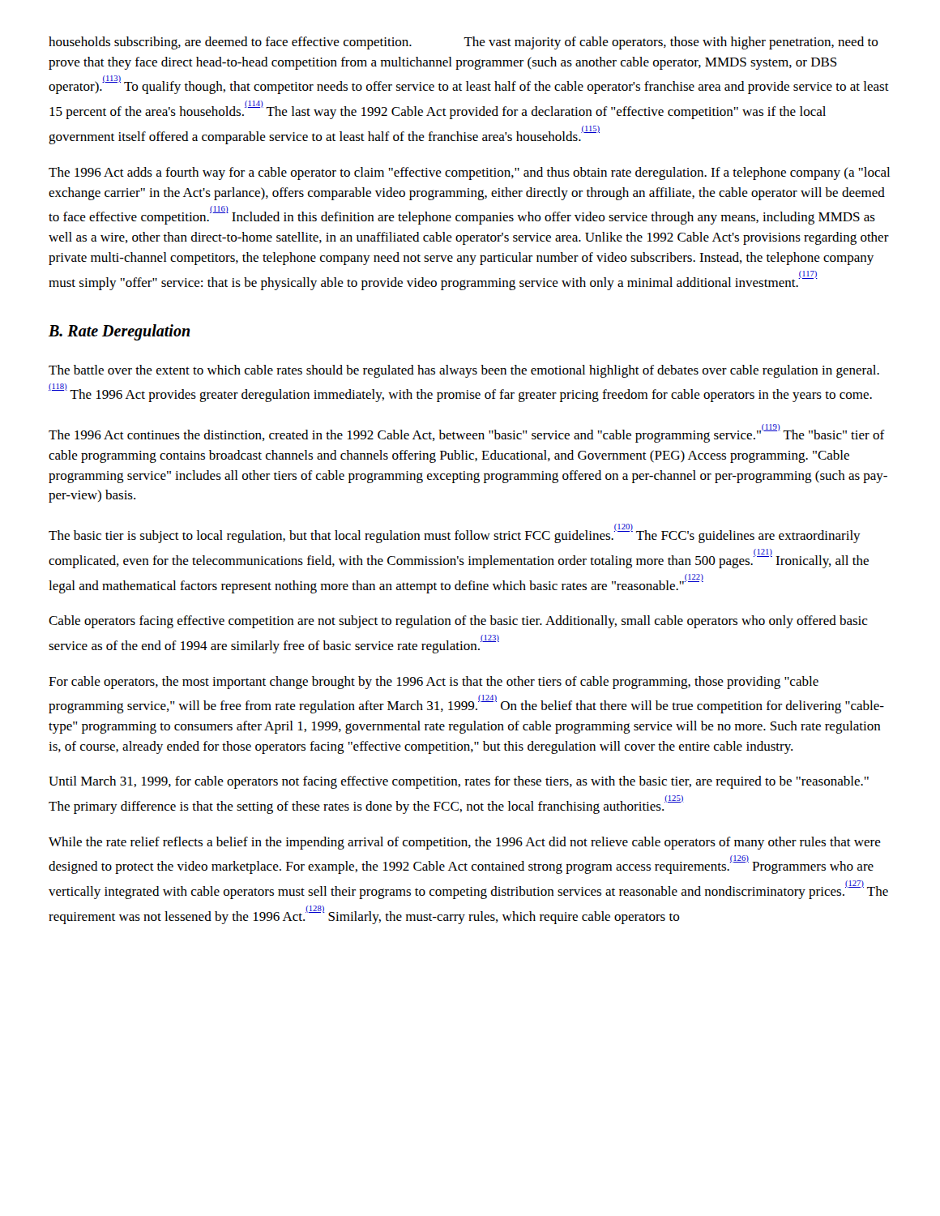households subscribing, are deemed to face effective competition. The vast majority of cable operators, those with higher penetration, need to prove that they face direct head-to-head competition from a multichannel programmer (such as another cable operator, MMDS system, or DBS operator).(113) To qualify though, that competitor needs to offer service to at least half of the cable operator's franchise area and provide service to at least 15 percent of the area's households.(114) The last way the 1992 Cable Act provided for a declaration of "effective competition" was if the local government itself offered a comparable service to at least half of the franchise area's households.(115)
The 1996 Act adds a fourth way for a cable operator to claim "effective competition," and thus obtain rate deregulation. If a telephone company (a "local exchange carrier" in the Act's parlance), offers comparable video programming, either directly or through an affiliate, the cable operator will be deemed to face effective competition.(116) Included in this definition are telephone companies who offer video service through any means, including MMDS as well as a wire, other than direct-to-home satellite, in an unaffiliated cable operator's service area. Unlike the 1992 Cable Act's provisions regarding other private multi-channel competitors, the telephone company need not serve any particular number of video subscribers. Instead, the telephone company must simply "offer" service: that is be physically able to provide video programming service with only a minimal additional investment.(117)
B. Rate Deregulation
The battle over the extent to which cable rates should be regulated has always been the emotional highlight of debates over cable regulation in general.(118) The 1996 Act provides greater deregulation immediately, with the promise of far greater pricing freedom for cable operators in the years to come.
The 1996 Act continues the distinction, created in the 1992 Cable Act, between "basic" service and "cable programming service."(119) The "basic" tier of cable programming contains broadcast channels and channels offering Public, Educational, and Government (PEG) Access programming. "Cable programming service" includes all other tiers of cable programming excepting programming offered on a per-channel or per-programming (such as pay-per-view) basis.
The basic tier is subject to local regulation, but that local regulation must follow strict FCC guidelines.(120) The FCC's guidelines are extraordinarily complicated, even for the telecommunications field, with the Commission's implementation order totaling more than 500 pages.(121) Ironically, all the legal and mathematical factors represent nothing more than an attempt to define which basic rates are "reasonable."(122)
Cable operators facing effective competition are not subject to regulation of the basic tier. Additionally, small cable operators who only offered basic service as of the end of 1994 are similarly free of basic service rate regulation.(123)
For cable operators, the most important change brought by the 1996 Act is that the other tiers of cable programming, those providing "cable programming service," will be free from rate regulation after March 31, 1999.(124) On the belief that there will be true competition for delivering "cable-type" programming to consumers after April 1, 1999, governmental rate regulation of cable programming service will be no more. Such rate regulation is, of course, already ended for those operators facing "effective competition," but this deregulation will cover the entire cable industry.
Until March 31, 1999, for cable operators not facing effective competition, rates for these tiers, as with the basic tier, are required to be "reasonable." The primary difference is that the setting of these rates is done by the FCC, not the local franchising authorities.(125)
While the rate relief reflects a belief in the impending arrival of competition, the 1996 Act did not relieve cable operators of many other rules that were designed to protect the video marketplace. For example, the 1992 Cable Act contained strong program access requirements.(126) Programmers who are vertically integrated with cable operators must sell their programs to competing distribution services at reasonable and nondiscriminatory prices.(127) The requirement was not lessened by the 1996 Act.(128) Similarly, the must-carry rules, which require cable operators to